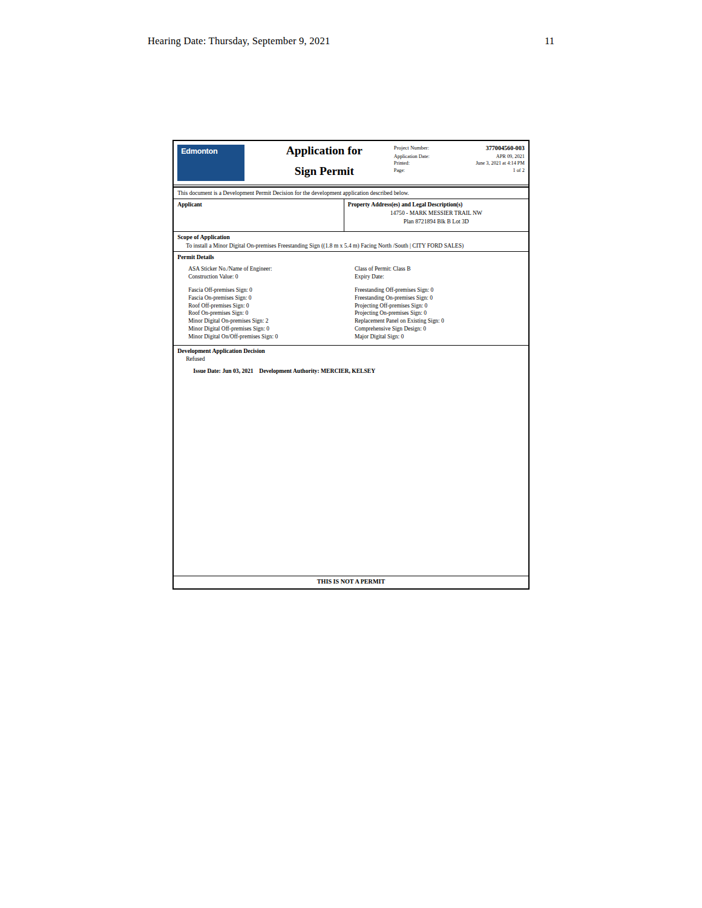Hearing Date: Thursday, September 9, 2021
11
| Edmonton | Application for Sign Permit | / Project Number: / 377004560-003 / / Application Date: / APR 09, 2021 / / Printed: / June 3, 2021 at 4:14 PM / / Page: / 1 of 2 / |
This document is a Development Permit Decision for the development application described below.
| Applicant | Property Address(es) and Legal Description(s) 14750 - MARK MESSIER TRAIL NW Plan 8721894 Blk B Lot 3D |
Scope of Application
To install a Minor Digital On-premises Freestanding Sign ((1.8 m x 5.4 m) Facing North /South | CITY FORD SALES)
Permit Details
| ASA Sticker No./Name of Engineer: | Class of Permit: Class B |
| Construction Value: 0 | Expiry Date: |
| Fascia Off-premises Sign: 0 | Freestanding Off-premises Sign: 0 |
| Fascia On-premises Sign: 0 | Freestanding On-premises Sign: 0 |
| Roof Off-premises Sign: 0 | Projecting Off-premises Sign: 0 |
| Roof On-premises Sign: 0 | Projecting On-premises Sign: 0 |
| Minor Digital On-premises Sign: 2 | Replacement Panel on Existing Sign: 0 |
| Minor Digital Off-premises Sign: 0 | Comprehensive Sign Design: 0 |
| Minor Digital On/Off-premises Sign: 0 | Major Digital Sign: 0 |
Development Application Decision
Refused
Issue Date: Jun 03, 2021 Development Authority: MERCIER, KELSEY
THIS IS NOT A PERMIT